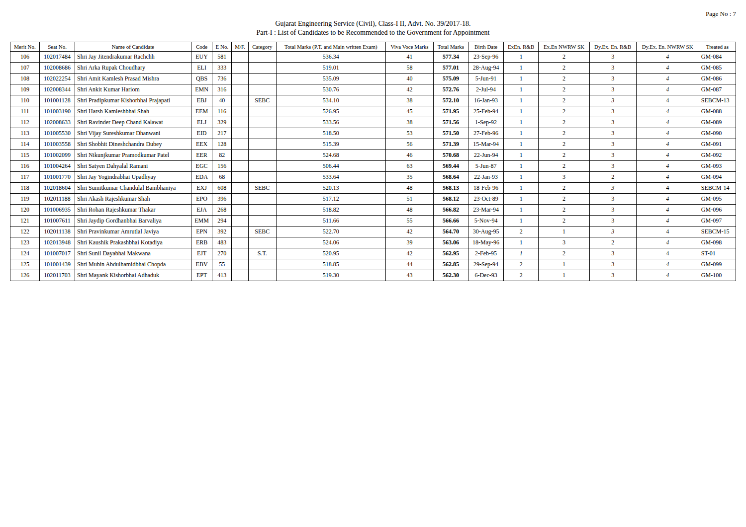Page No : 7
Gujarat Engineering Service (Civil), Class-I II, Advt. No. 39/2017-18.
Part-I : List of Candidates to be Recommended to the Government for Appointment
| Merit No. | Seat No. | Name of Candidate | Code | E No. | M/F. | Category | Total Marks (P.T. and Main written Exam) | Viva Voce Marks | Total Marks | Birth Date | ExEn. R&B | Ex.En NWRW SK | Dy.Ex. En. R&B | Dy.Ex. En. NWRW SK | Treated as |
| --- | --- | --- | --- | --- | --- | --- | --- | --- | --- | --- | --- | --- | --- | --- | --- |
| 106 | 102017484 | Shri Jay Jitendrakumar Rachchh | EUY | 581 | | | 536.34 | 41 | 577.34 | 23-Sep-96 | 1 | 2 | 3 | 4 | GM-084 |
| 107 | 102008686 | Shri Arka Rupak Choudhary | ELI | 333 | | | 519.01 | 58 | 577.01 | 28-Aug-94 | 1 | 2 | 3 | 4 | GM-085 |
| 108 | 102022254 | Shri Amit Kamlesh Prasad Mishra | QBS | 736 | | | 535.09 | 40 | 575.09 | 5-Jun-91 | 1 | 2 | 3 | 4 | GM-086 |
| 109 | 102008344 | Shri Ankit Kumar Hariom | EMN | 316 | | | 530.76 | 42 | 572.76 | 2-Jul-94 | 1 | 2 | 3 | 4 | GM-087 |
| 110 | 101001128 | Shri Pradipkumar Kishorbhai Prajapati | EBJ | 40 | | SEBC | 534.10 | 38 | 572.10 | 16-Jan-93 | 1 | 2 | 3 | 4 | SEBCM-13 |
| 111 | 101003190 | Shri Harsh Kamleshbhai Shah | EEM | 116 | | | 526.95 | 45 | 571.95 | 25-Feb-94 | 1 | 2 | 3 | 4 | GM-088 |
| 112 | 102008633 | Shri Ravinder Deep Chand Kalawat | ELJ | 329 | | | 533.56 | 38 | 571.56 | 1-Sep-92 | 1 | 2 | 3 | 4 | GM-089 |
| 113 | 101005530 | Shri Vijay Sureshkumar Dhanwani | EID | 217 | | | 518.50 | 53 | 571.50 | 27-Feb-96 | 1 | 2 | 3 | 4 | GM-090 |
| 114 | 101003558 | Shri Shobhit Dineshchandra Dubey | EEX | 128 | | | 515.39 | 56 | 571.39 | 15-Mar-94 | 1 | 2 | 3 | 4 | GM-091 |
| 115 | 101002099 | Shri Nikunjkumar Pramodkumar Patel | EER | 82 | | | 524.68 | 46 | 570.68 | 22-Jun-94 | 1 | 2 | 3 | 4 | GM-092 |
| 116 | 101004264 | Shri Satyen Dahyalal Ramani | EGC | 156 | | | 506.44 | 63 | 569.44 | 5-Jun-87 | 1 | 2 | 3 | 4 | GM-093 |
| 117 | 101001770 | Shri Jay Yogindrabhai Upadhyay | EDA | 68 | | | 533.64 | 35 | 568.64 | 22-Jan-93 | 1 | 3 | 2 | 4 | GM-094 |
| 118 | 102018604 | Shri Sumitkumar Chandulal Bambhaniya | EXJ | 608 | | SEBC | 520.13 | 48 | 568.13 | 18-Feb-96 | 1 | 2 | 3 | 4 | SEBCM-14 |
| 119 | 102011188 | Shri Akash Rajeshkumar Shah | EPO | 396 | | | 517.12 | 51 | 568.12 | 23-Oct-89 | 1 | 2 | 3 | 4 | GM-095 |
| 120 | 101006935 | Shri Rohan Rajeshkumar Thakar | EJA | 268 | | | 518.82 | 48 | 566.82 | 23-Mar-94 | 1 | 2 | 3 | 4 | GM-096 |
| 121 | 101007611 | Shri Jaydip Gordhanbhai Barvaliya | EMM | 294 | | | 511.66 | 55 | 566.66 | 5-Nov-94 | 1 | 2 | 3 | 4 | GM-097 |
| 122 | 102011138 | Shri Pravinkumar Amrutlal Javiya | EPN | 392 | | SEBC | 522.70 | 42 | 564.70 | 30-Aug-95 | 2 | 1 | 3 | 4 | SEBCM-15 |
| 123 | 102013948 | Shri Kaushik Prakashbhai Kotadiya | ERB | 483 | | | 524.06 | 39 | 563.06 | 18-May-96 | 1 | 3 | 2 | 4 | GM-098 |
| 124 | 101007017 | Shri Sunil Dayabhai Makwana | EJT | 270 | | S.T. | 520.95 | 42 | 562.95 | 2-Feb-95 | 1 | 2 | 3 | 4 | ST-01 |
| 125 | 101001439 | Shri Mubin Abdulhamidbhai Chopda | EBV | 55 | | | 518.85 | 44 | 562.85 | 29-Sep-94 | 2 | 1 | 3 | 4 | GM-099 |
| 126 | 102011703 | Shri Mayank Kishorbhai Adhaduk | EPT | 413 | | | 519.30 | 43 | 562.30 | 6-Dec-93 | 2 | 1 | 3 | 4 | GM-100 |